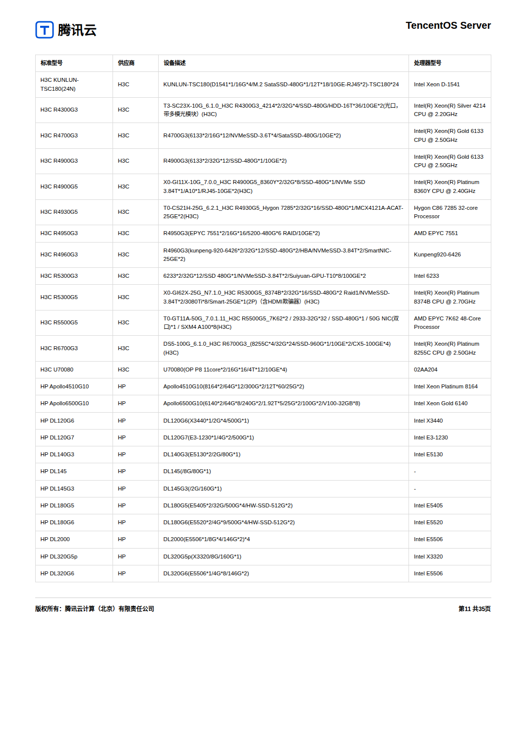腾讯云
TencentOS Server
| 标准型号 | 供应商 | 设备描述 | 处理器型号 |
| --- | --- | --- | --- |
| H3C KUNLUN-TSC180(24N) | H3C | KUNLUN-TSC180(D1541*1/16G*4/M.2 SataSSD-480G*1/12T*18/10GE-RJ45*2)-TSC180*24 | Intel Xeon D-1541 |
| H3C R4300G3 | H3C | T3-SC23X-10G_6.1.0_H3C R4300G3_4214*2/32G*4/SSD-480G/HDD-16T*36/10GE*2(光口，带多模光模块）(H3C) | Intel(R) Xeon(R) Silver 4214 CPU @ 2.20GHz |
| H3C R4700G3 | H3C | R4700G3(6133*2/16G*12/NVMeSSD-3.6T*4/SataSSD-480G/10GE*2) | Intel(R) Xeon(R) Gold 6133 CPU @ 2.50GHz |
| H3C R4900G3 | H3C | R4900G3(6133*2/32G*12/SSD-480G*1/10GE*2) | Intel(R) Xeon(R) Gold 6133 CPU @ 2.50GHz |
| H3C R4900G5 | H3C | X0-GI11X-10G_7.0.0_H3C R4900G5_8360Y*2/32G*8/SSD-480G*1/NVMe SSD 3.84T*1/A10*1/RJ45-10GE*2(H3C) | Intel(R) Xeon(R) Platinum 8360Y CPU @ 2.40GHz |
| H3C R4930G5 | H3C | T0-CS21H-25G_6.2.1_H3C R4930G5_Hygon 7285*2/32G*16/SSD-480G*1/MCX4121A-ACAT-25GE*2(H3C) | Hygon C86 7285 32-core Processor |
| H3C R4950G3 | H3C | R4950G3(EPYC 7551*2/16G*16/5200-480G*6 RAID/10GE*2) | AMD EPYC 7551 |
| H3C R4960G3 | H3C | R4960G3(kunpeng-920-6426*2/32G*12/SSD-480G*2/HBA/NVMeSSD-3.84T*2/SmartNIC-25GE*2) | Kunpeng920-6426 |
| H3C R5300G3 | H3C | 6233*2/32G*12/SSD 480G*1/NVMeSSD-3.84T*2/Suiyuan-GPU-T10*8/100GE*2 | Intel 6233 |
| H3C R5300G5 | H3C | X0-GI62X-25G_N7.1.0_H3C R5300G5_8374B*2/32G*16/SSD-480G*2 Raid1/NVMeSSD-3.84T*2/3080Ti*8/Smart-25GE*1(2P)（含HDMI欺骗器）(H3C) | Intel(R) Xeon(R) Platinum 8374B CPU @ 2.70GHz |
| H3C R5500G5 | H3C | T0-GT11A-50G_7.0.1.11_H3C R5500G5_7K62*2 / 2933-32G*32 / SSD-480G*1 / 50G NIC(双口)*1 / SXM4 A100*8(H3C) | AMD EPYC 7K62 48-Core Processor |
| H3C R6700G3 | H3C | DS5-100G_6.1.0_H3C R6700G3_(8255C*4/32G*24/SSD-960G*1/10GE*2/CX5-100GE*4)(H3C) | Intel(R) Xeon(R) Platinum 8255C CPU @ 2.50GHz |
| H3C U70080 | H3C | U70080(OP P8 11core*2/16G*16/4T*12/10GE*4) | 02AA204 |
| HP Apollo4510G10 | HP | Apollo4510G10(8164*2/64G*12/300G*2/12T*60/25G*2) | Intel Xeon Platinum 8164 |
| HP Apollo6500G10 | HP | Apollo6500G10(6140*2/64G*8/240G*2/1.92T*5/25G*2/100G*2/V100-32GB*8) | Intel Xeon Gold 6140 |
| HP DL120G6 | HP | DL120G6(X3440*1/2G*4/500G*1) | Intel X3440 |
| HP DL120G7 | HP | DL120G7(E3-1230*1/4G*2/500G*1) | Intel E3-1230 |
| HP DL140G3 | HP | DL140G3(E5130*2/2G/80G*1) | Intel E5130 |
| HP DL145 | HP | DL145(/8G/80G*1) | - |
| HP DL145G3 | HP | DL145G3(/2G/160G*1) | - |
| HP DL180G5 | HP | DL180G5(E5405*2/32G/500G*4/HW-SSD-512G*2) | Intel E5405 |
| HP DL180G6 | HP | DL180G6(E5520*2/4G*9/500G*4/HW-SSD-512G*2) | Intel E5520 |
| HP DL2000 | HP | DL2000(E5506*1/8G*4/146G*2)*4 | Intel E5506 |
| HP DL320G5p | HP | DL320G5p(X3320/8G/160G*1) | Intel X3320 |
| HP DL320G6 | HP | DL320G6(E5506*1/4G*8/146G*2) | Intel E5506 |
版权所有：腾讯云计算（北京）有限责任公司
第11 共35页